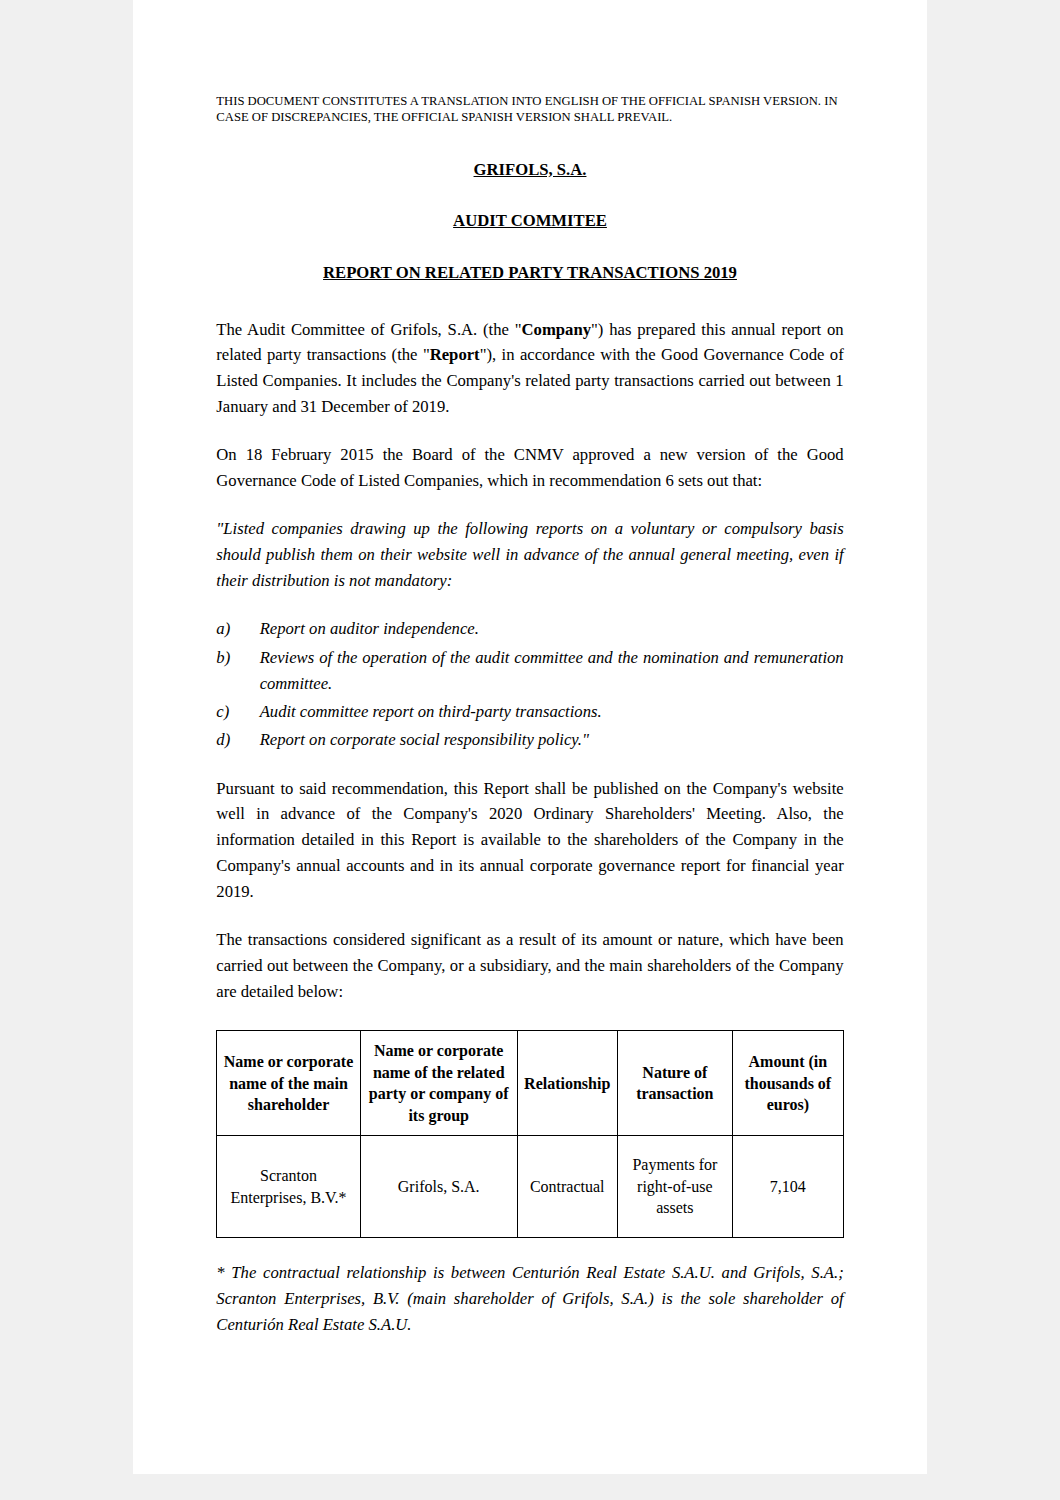This document constitutes a translation into English of the official Spanish version. In case of discrepancies, the official Spanish version shall prevail.
GRIFOLS, S.A.
AUDIT COMMITEE
REPORT ON RELATED PARTY TRANSACTIONS 2019
The Audit Committee of Grifols, S.A. (the "Company") has prepared this annual report on related party transactions (the "Report"), in accordance with the Good Governance Code of Listed Companies. It includes the Company's related party transactions carried out between 1 January and 31 December of 2019.
On 18 February 2015 the Board of the CNMV approved a new version of the Good Governance Code of Listed Companies, which in recommendation 6 sets out that:
"Listed companies drawing up the following reports on a voluntary or compulsory basis should publish them on their website well in advance of the annual general meeting, even if their distribution is not mandatory:
a) Report on auditor independence.
b) Reviews of the operation of the audit committee and the nomination and remuneration committee.
c) Audit committee report on third-party transactions.
d) Report on corporate social responsibility policy."
Pursuant to said recommendation, this Report shall be published on the Company's website well in advance of the Company's 2020 Ordinary Shareholders' Meeting. Also, the information detailed in this Report is available to the shareholders of the Company in the Company's annual accounts and in its annual corporate governance report for financial year 2019.
The transactions considered significant as a result of its amount or nature, which have been carried out between the Company, or a subsidiary, and the main shareholders of the Company are detailed below:
| Name or corporate name of the main shareholder | Name or corporate name of the related party or company of its group | Relationship | Nature of transaction | Amount (in thousands of euros) |
| --- | --- | --- | --- | --- |
| Scranton Enterprises, B.V.* | Grifols, S.A. | Contractual | Payments for right-of-use assets | 7,104 |
* The contractual relationship is between Centurión Real Estate S.A.U. and Grifols, S.A.; Scranton Enterprises, B.V. (main shareholder of Grifols, S.A.) is the sole shareholder of Centurión Real Estate S.A.U.